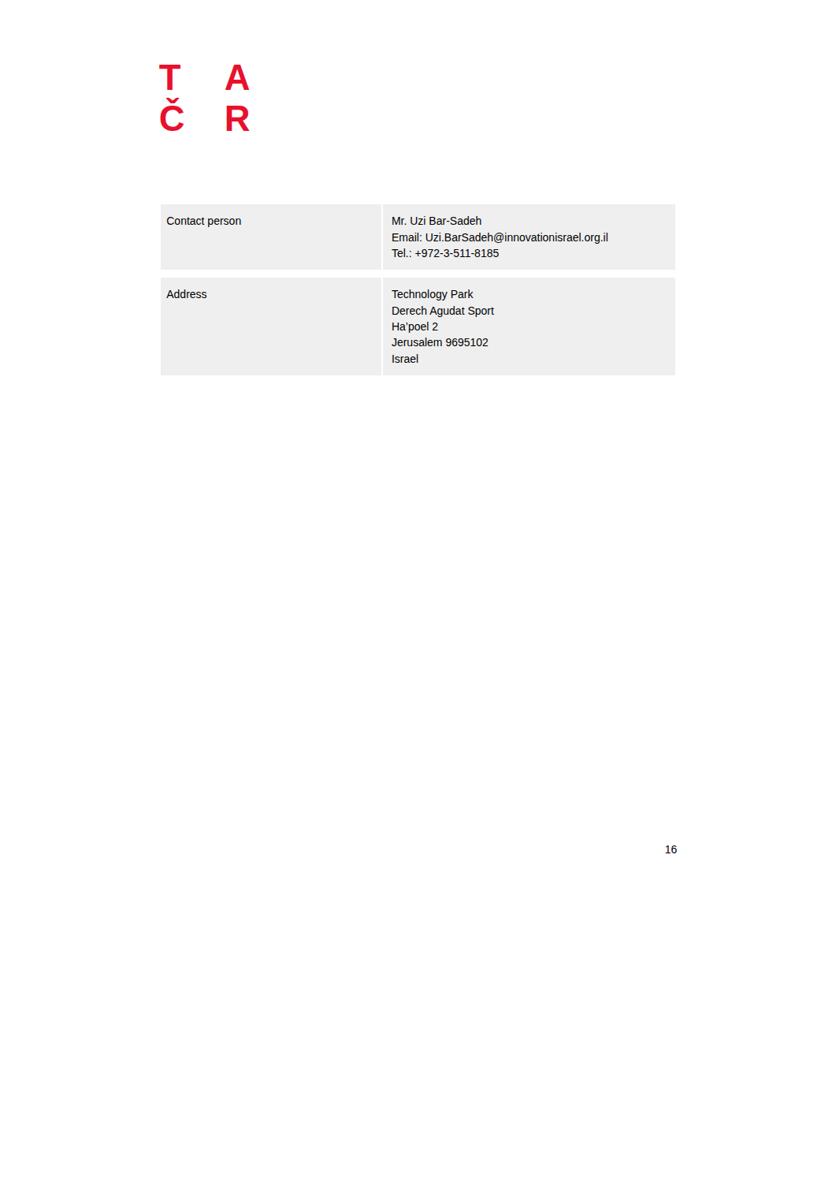TA
ČR
| Contact person | Mr. Uzi Bar-Sadeh Email: Uzi.BarSadeh@innovationisrael.org.il Tel.: +972-3-511-8185 |
| Address | Technology Park Derech Agudat Sport Ha’poel 2 Jerusalem 9695102 Israel |
16